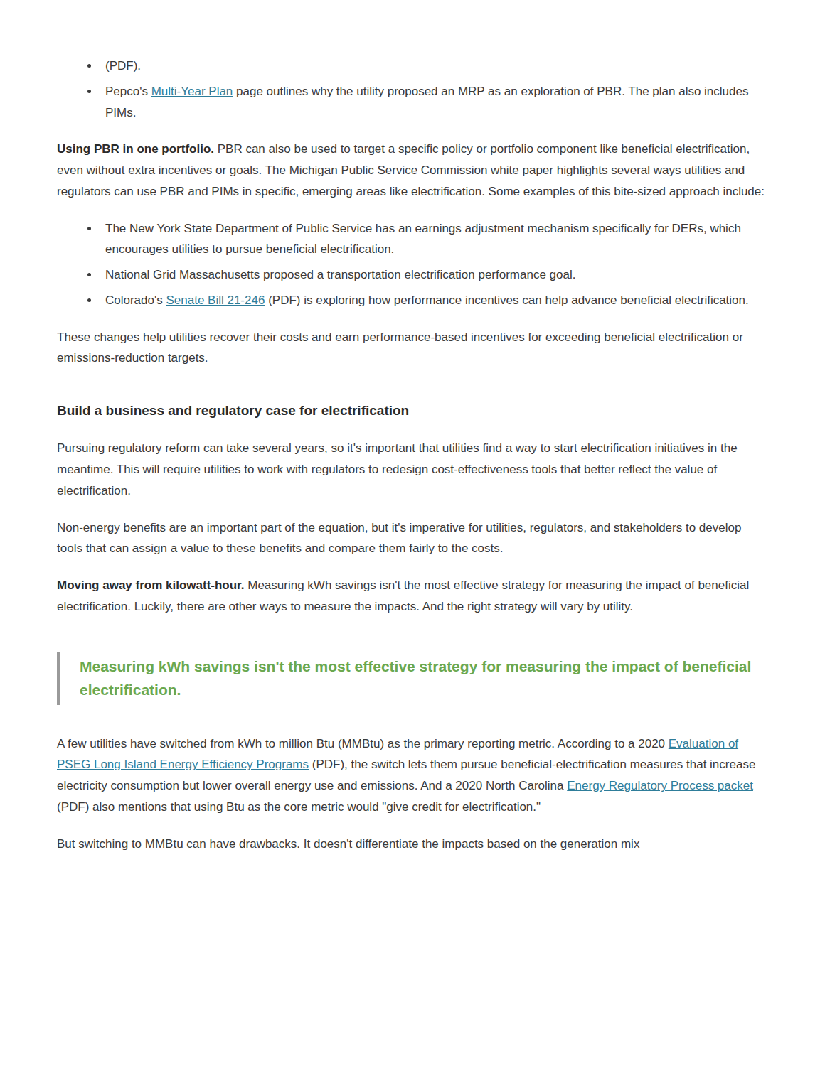(PDF).
Pepco's Multi-Year Plan page outlines why the utility proposed an MRP as an exploration of PBR. The plan also includes PIMs.
Using PBR in one portfolio. PBR can also be used to target a specific policy or portfolio component like beneficial electrification, even without extra incentives or goals. The Michigan Public Service Commission white paper highlights several ways utilities and regulators can use PBR and PIMs in specific, emerging areas like electrification. Some examples of this bite-sized approach include:
The New York State Department of Public Service has an earnings adjustment mechanism specifically for DERs, which encourages utilities to pursue beneficial electrification.
National Grid Massachusetts proposed a transportation electrification performance goal.
Colorado's Senate Bill 21-246 (PDF) is exploring how performance incentives can help advance beneficial electrification.
These changes help utilities recover their costs and earn performance-based incentives for exceeding beneficial electrification or emissions-reduction targets.
Build a business and regulatory case for electrification
Pursuing regulatory reform can take several years, so it's important that utilities find a way to start electrification initiatives in the meantime. This will require utilities to work with regulators to redesign cost-effectiveness tools that better reflect the value of electrification.
Non-energy benefits are an important part of the equation, but it's imperative for utilities, regulators, and stakeholders to develop tools that can assign a value to these benefits and compare them fairly to the costs.
Moving away from kilowatt-hour. Measuring kWh savings isn't the most effective strategy for measuring the impact of beneficial electrification. Luckily, there are other ways to measure the impacts. And the right strategy will vary by utility.
Measuring kWh savings isn't the most effective strategy for measuring the impact of beneficial electrification.
A few utilities have switched from kWh to million Btu (MMBtu) as the primary reporting metric. According to a 2020 Evaluation of PSEG Long Island Energy Efficiency Programs (PDF), the switch lets them pursue beneficial-electrification measures that increase electricity consumption but lower overall energy use and emissions. And a 2020 North Carolina Energy Regulatory Process packet (PDF) also mentions that using Btu as the core metric would "give credit for electrification."
But switching to MMBtu can have drawbacks. It doesn't differentiate the impacts based on the generation mix